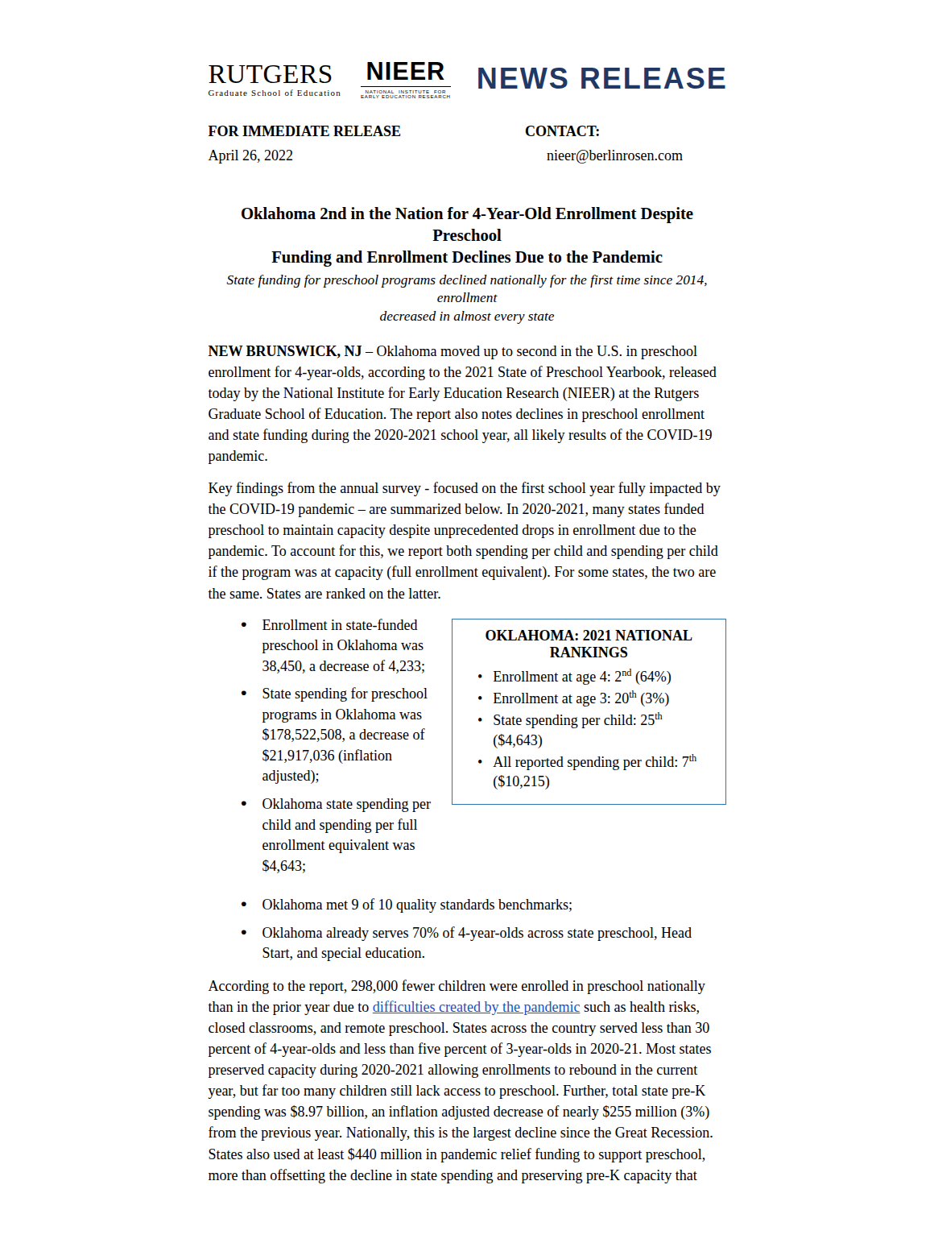RUTGERS
Graduate School of Education
NIEER
NATIONAL INSTITUTE FOR
EARLY EDUCATION RESEARCH
NEWS RELEASE
FOR IMMEDIATE RELEASE
CONTACT:
April 26, 2022
nieer@berlinrosen.com
Oklahoma 2nd in the Nation for 4-Year-Old Enrollment Despite Preschool
Funding and Enrollment Declines Due to the Pandemic
State funding for preschool programs declined nationally for the first time since 2014, enrollment
decreased in almost every state
NEW BRUNSWICK, NJ – Oklahoma moved up to second in the U.S. in preschool enrollment for 4-year-olds, according to the 2021 State of Preschool Yearbook, released today by the National Institute for Early Education Research (NIEER) at the Rutgers Graduate School of Education. The report also notes declines in preschool enrollment and state funding during the 2020-2021 school year, all likely results of the COVID-19 pandemic.
Key findings from the annual survey - focused on the first school year fully impacted by the COVID-19 pandemic – are summarized below. In 2020-2021, many states funded preschool to maintain capacity despite unprecedented drops in enrollment due to the pandemic. To account for this, we report both spending per child and spending per child if the program was at capacity (full enrollment equivalent). For some states, the two are the same. States are ranked on the latter.
Enrollment in state-funded preschool in Oklahoma was 38,450, a decrease of 4,233;
State spending for preschool programs in Oklahoma was $178,522,508, a decrease of $21,917,036 (inflation adjusted);
Oklahoma state spending per child and spending per full enrollment equivalent was $4,643;
OKLAHOMA: 2021 NATIONAL RANKINGS
Enrollment at age 4: 2nd (64%)
Enrollment at age 3: 20th (3%)
State spending per child: 25th ($4,643)
All reported spending per child: 7th ($10,215)
Oklahoma met 9 of 10 quality standards benchmarks;
Oklahoma already serves 70% of 4-year-olds across state preschool, Head Start, and special education.
According to the report, 298,000 fewer children were enrolled in preschool nationally than in the prior year due to difficulties created by the pandemic such as health risks, closed classrooms, and remote preschool. States across the country served less than 30 percent of 4-year-olds and less than five percent of 3-year-olds in 2020-21. Most states preserved capacity during 2020-2021 allowing enrollments to rebound in the current year, but far too many children still lack access to preschool. Further, total state pre-K spending was $8.97 billion, an inflation adjusted decrease of nearly $255 million (3%) from the previous year. Nationally, this is the largest decline since the Great Recession. States also used at least $440 million in pandemic relief funding to support preschool, more than offsetting the decline in state spending and preserving pre-K capacity that